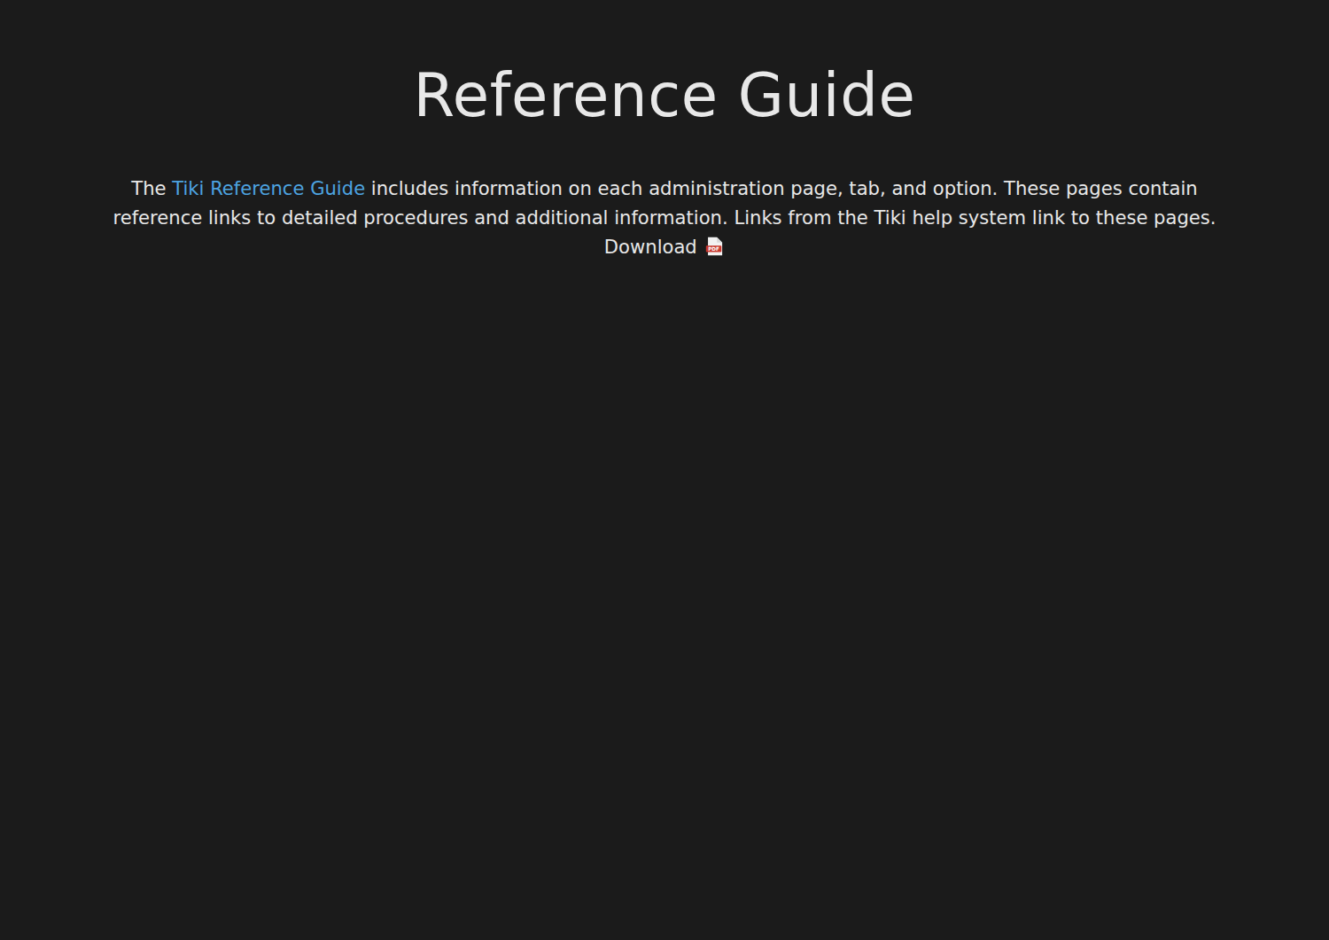Reference Guide
The Tiki Reference Guide includes information on each administration page, tab, and option. These pages contain reference links to detailed procedures and additional information. Links from the Tiki help system link to these pages. Download PDF